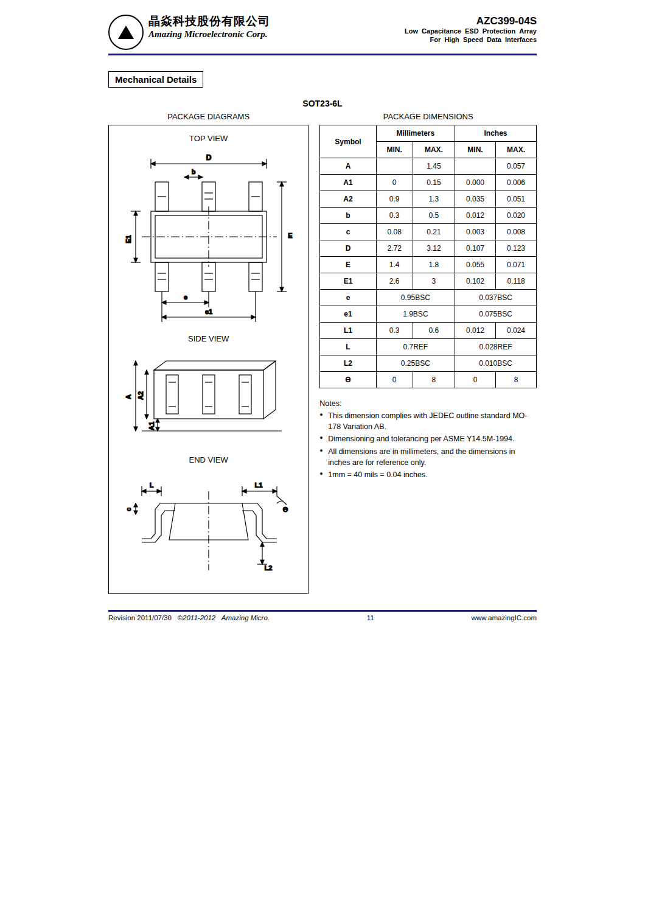晶焱科技股份有限公司
Amazing Microelectronic Corp.
AZC399-04S
Low Capacitance ESD Protection Array
For High Speed Data Interfaces
Mechanical Details
SOT23-6L
PACKAGE DIAGRAMS
TOP VIEW
D b E1 E e e1
SIDE VIEW
A A2 A1
END VIEW
L c L1 ϴ L2
PACKAGE DIMENSIONS
| Symbol | Millimeters | Inches |
| --- | --- | --- |
| MIN. | MAX. | MIN. | MAX. |
| A | | 1.45 | | 0.057 |
| A1 | 0 | 0.15 | 0.000 | 0.006 |
| A2 | 0.9 | 1.3 | 0.035 | 0.051 |
| b | 0.3 | 0.5 | 0.012 | 0.020 |
| c | 0.08 | 0.21 | 0.003 | 0.008 |
| D | 2.72 | 3.12 | 0.107 | 0.123 |
| E | 1.4 | 1.8 | 0.055 | 0.071 |
| E1 | 2.6 | 3 | 0.102 | 0.118 |
| e | 0.95BSC | 0.037BSC |
| e1 | 1.9BSC | 0.075BSC |
| L1 | 0.3 | 0.6 | 0.012 | 0.024 |
| L | 0.7REF | 0.028REF |
| L2 | 0.25BSC | 0.010BSC |
| ϴ | 0 | 8 | 0 | 8 |
Notes:
This dimension complies with JEDEC outline standard MO-178 Variation AB.
Dimensioning and tolerancing per ASME Y14.5M-1994.
All dimensions are in millimeters, and the dimensions in inches are for reference only.
1mm = 40 mils = 0.04 inches.
Revision 2011/07/30 ©2011-2012 Amazing Micro.
11
www.amazingIC.com